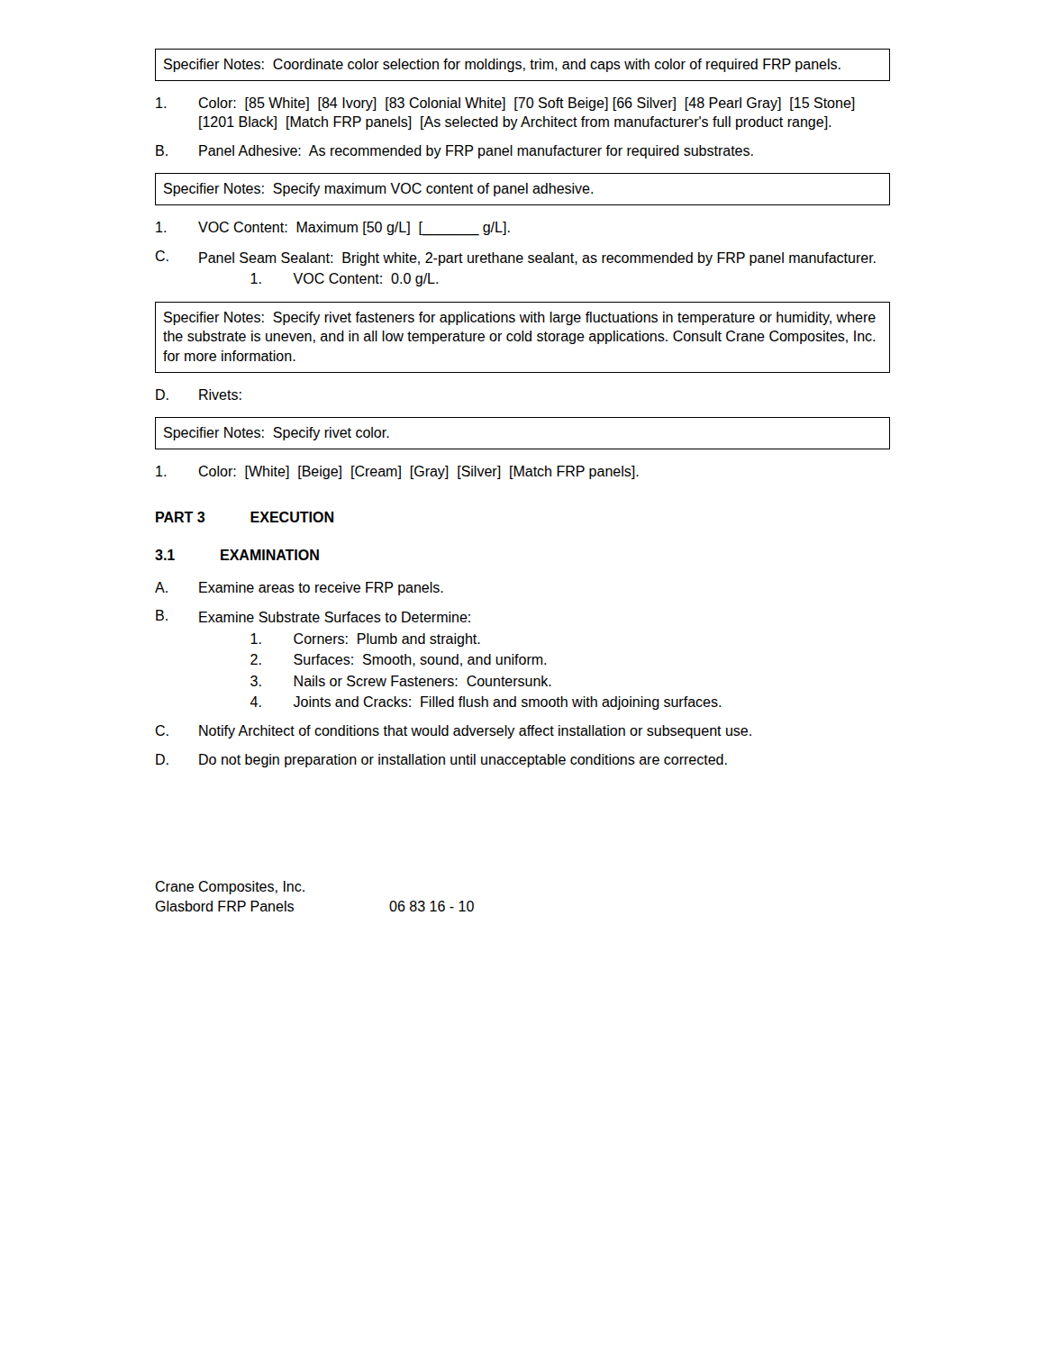Specifier Notes: Coordinate color selection for moldings, trim, and caps with color of required FRP panels.
1.
Color: [85 White] [84 Ivory] [83 Colonial White] [70 Soft Beige] [66 Silver] [48 Pearl Gray] [15 Stone] [1201 Black] [Match FRP panels] [As selected by Architect from manufacturer's full product range].
B.
Panel Adhesive: As recommended by FRP panel manufacturer for required substrates.
Specifier Notes: Specify maximum VOC content of panel adhesive.
1.
VOC Content: Maximum [50 g/L] [_______ g/L].
C.
Panel Seam Sealant: Bright white, 2-part urethane sealant, as recommended by FRP panel manufacturer.
1.
VOC Content: 0.0 g/L.
Specifier Notes: Specify rivet fasteners for applications with large fluctuations in temperature or humidity, where the substrate is uneven, and in all low temperature or cold storage applications. Consult Crane Composites, Inc. for more information.
D.
Rivets:
Specifier Notes: Specify rivet color.
1.
Color: [White] [Beige] [Cream] [Gray] [Silver] [Match FRP panels].
PART 3 EXECUTION
3.1 EXAMINATION
A.
Examine areas to receive FRP panels.
B.
Examine Substrate Surfaces to Determine:
1.
Corners: Plumb and straight.
2.
Surfaces: Smooth, sound, and uniform.
3.
Nails or Screw Fasteners: Countersunk.
4.
Joints and Cracks: Filled flush and smooth with adjoining surfaces.
C.
Notify Architect of conditions that would adversely affect installation or subsequent use.
D.
Do not begin preparation or installation until unacceptable conditions are corrected.
Crane Composites, Inc.
Glasbord FRP Panels 06 83 16 - 10